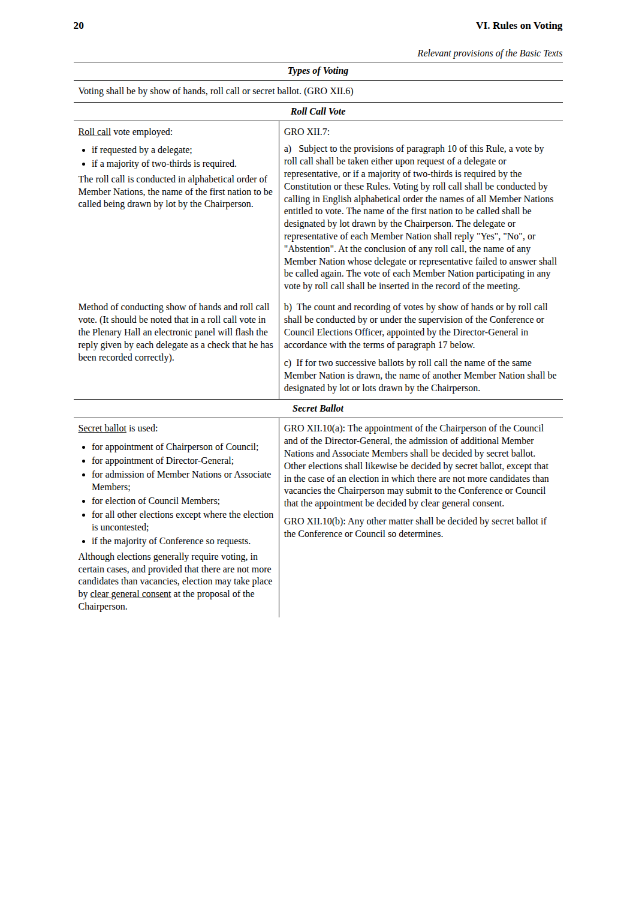20 VI. Rules on Voting
Relevant provisions of the Basic Texts
| Types of Voting |
| Voting shall be by show of hands, roll call or secret ballot. (GRO XII.6) |
| Roll Call Vote |
| Roll call vote employed: if requested by a delegate; if a majority of two-thirds is required. The roll call is conducted in alphabetical order of Member Nations, the name of the first nation to be called being drawn by lot by the Chairperson. | GRO XII.7: a) Subject to the provisions of paragraph 10 of this Rule, a vote by roll call shall be taken either upon request of a delegate or representative, or if a majority of two-thirds is required by the Constitution or these Rules. Voting by roll call shall be conducted by calling in English alphabetical order the names of all Member Nations entitled to vote. The name of the first nation to be called shall be designated by lot drawn by the Chairperson. The delegate or representative of each Member Nation shall reply "Yes", "No", or "Abstention". At the conclusion of any roll call, the name of any Member Nation whose delegate or representative failed to answer shall be called again. The vote of each Member Nation participating in any vote by roll call shall be inserted in the record of the meeting. |
| Method of conducting show of hands and roll call vote. (It should be noted that in a roll call vote in the Plenary Hall an electronic panel will flash the reply given by each delegate as a check that he has been recorded correctly). | b) The count and recording of votes by show of hands or by roll call shall be conducted by or under the supervision of the Conference or Council Elections Officer, appointed by the Director-General in accordance with the terms of paragraph 17 below. c) If for two successive ballots by roll call the name of the same Member Nation is drawn, the name of another Member Nation shall be designated by lot or lots drawn by the Chairperson. |
| Secret Ballot |
| Secret ballot is used: for appointment of Chairperson of Council; for appointment of Director-General; for admission of Member Nations or Associate Members; for election of Council Members; for all other elections except where the election is uncontested; if the majority of Conference so requests. Although elections generally require voting, in certain cases, and provided that there are not more candidates than vacancies, election may take place by clear general consent at the proposal of the Chairperson. | GRO XII.10(a): The appointment of the Chairperson of the Council and of the Director-General, the admission of additional Member Nations and Associate Members shall be decided by secret ballot. Other elections shall likewise be decided by secret ballot, except that in the case of an election in which there are not more candidates than vacancies the Chairperson may submit to the Conference or Council that the appointment be decided by clear general consent. GRO XII.10(b): Any other matter shall be decided by secret ballot if the Conference or Council so determines. |